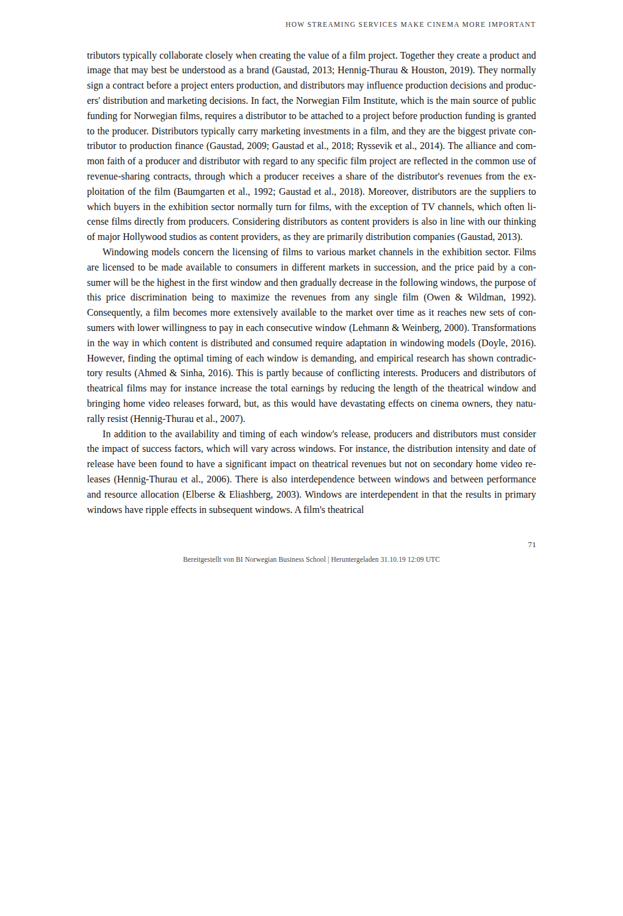How streaming services make cinema more important
tributors typically collaborate closely when creating the value of a film project. Together they create a product and image that may best be understood as a brand (Gaustad, 2013; Hennig-Thurau & Houston, 2019). They normally sign a contract before a project enters production, and distributors may influence production decisions and producers' distribution and marketing decisions. In fact, the Norwegian Film Institute, which is the main source of public funding for Norwegian films, requires a distributor to be attached to a project before production funding is granted to the producer. Distributors typically carry marketing investments in a film, and they are the biggest private contributor to production finance (Gaustad, 2009; Gaustad et al., 2018; Ryssevik et al., 2014). The alliance and common faith of a producer and distributor with regard to any specific film project are reflected in the common use of revenue-sharing contracts, through which a producer receives a share of the distributor's revenues from the exploitation of the film (Baumgarten et al., 1992; Gaustad et al., 2018). Moreover, distributors are the suppliers to which buyers in the exhibition sector normally turn for films, with the exception of TV channels, which often license films directly from producers. Considering distributors as content providers is also in line with our thinking of major Hollywood studios as content providers, as they are primarily distribution companies (Gaustad, 2013).
Windowing models concern the licensing of films to various market channels in the exhibition sector. Films are licensed to be made available to consumers in different markets in succession, and the price paid by a consumer will be the highest in the first window and then gradually decrease in the following windows, the purpose of this price discrimination being to maximize the revenues from any single film (Owen & Wildman, 1992). Consequently, a film becomes more extensively available to the market over time as it reaches new sets of consumers with lower willingness to pay in each consecutive window (Lehmann & Weinberg, 2000). Transformations in the way in which content is distributed and consumed require adaptation in windowing models (Doyle, 2016). However, finding the optimal timing of each window is demanding, and empirical research has shown contradictory results (Ahmed & Sinha, 2016). This is partly because of conflicting interests. Producers and distributors of theatrical films may for instance increase the total earnings by reducing the length of the theatrical window and bringing home video releases forward, but, as this would have devastating effects on cinema owners, they naturally resist (Hennig-Thurau et al., 2007).
In addition to the availability and timing of each window's release, producers and distributors must consider the impact of success factors, which will vary across windows. For instance, the distribution intensity and date of release have been found to have a significant impact on theatrical revenues but not on secondary home video releases (Hennig-Thurau et al., 2006). There is also interdependence between windows and between performance and resource allocation (Elberse & Eliashberg, 2003). Windows are interdependent in that the results in primary windows have ripple effects in subsequent windows. A film's theatrical
71
Bereitgestellt von BI Norwegian Business School | Heruntergeladen 31.10.19 12:09 UTC